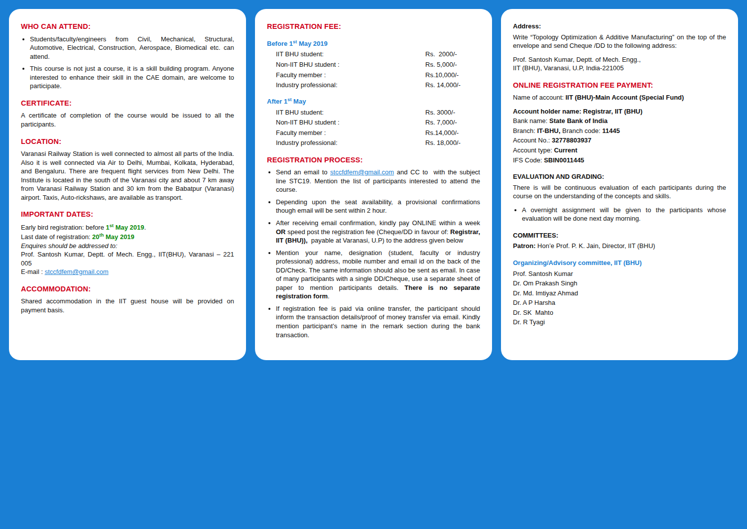WHO CAN ATTEND:
Students/faculty/engineers from Civil, Mechanical, Structural, Automotive, Electrical, Construction, Aerospace, Biomedical etc. can attend.
This course is not just a course, it is a skill building program. Anyone interested to enhance their skill in the CAE domain, are welcome to participate.
CERTIFICATE:
A certificate of completion of the course would be issued to all the participants.
LOCATION:
Varanasi Railway Station is well connected to almost all parts of the India. Also it is well connected via Air to Delhi, Mumbai, Kolkata, Hyderabad, and Bengaluru. There are frequent flight services from New Delhi. The Institute is located in the south of the Varanasi city and about 7 km away from Varanasi Railway Station and 30 km from the Babatpur (Varanasi) airport. Taxis, Auto-rickshaws, are available as transport.
IMPORTANT DATES:
Early bird registration: before 1st May 2019.
Last date of registration: 20th May 2019
Enquires should be addressed to:
Prof. Santosh Kumar, Deptt. of Mech. Engg., IIT(BHU), Varanasi – 221 005
E-mail : stccfdfem@gmail.com
ACCOMMODATION:
Shared accommodation in the IIT guest house will be provided on payment basis.
REGISTRATION FEE:
Before 1st May 2019
IIT BHU student: Rs. 2000/-
Non-IIT BHU student : Rs. 5,000/-
Faculty member : Rs.10,000/-
Industry professional: Rs. 14,000/-
After 1st May
IIT BHU student: Rs. 3000/-
Non-IIT BHU student : Rs. 7,000/-
Faculty member : Rs.14,000/-
Industry professional: Rs. 18,000/-
REGISTRATION PROCESS:
Send an email to stccfdfem@gmail.com and CC to with the subject line STC19. Mention the list of participants interested to attend the course.
Depending upon the seat availability, a provisional confirmations though email will be sent within 2 hour.
After receiving email confirmation, kindly pay ONLINE within a week OR speed post the registration fee (Cheque/DD in favour of: Registrar, IIT (BHU)), payable at Varanasi, U.P) to the address given below
Mention your name, designation (student, faculty or industry professional) address, mobile number and email id on the back of the DD/Check. The same information should also be sent as email. In case of many participants with a single DD/Cheque, use a separate sheet of paper to mention participants details. There is no separate registration form.
If registration fee is paid via online transfer, the participant should inform the transaction details/proof of money transfer via email. Kindly mention participant’s name in the remark section during the bank transaction.
Address:
Write “Topology Optimization & Additive Manufacturing” on the top of the envelope and send Cheque /DD to the following address:
Prof. Santosh Kumar, Deptt. of Mech. Engg.,
IIT (BHU), Varanasi, U.P, India-221005
ONLINE REGISTRATION FEE PAYMENT:
Name of account: IIT (BHU)-Main Account (Special Fund)
Account holder name: Registrar, IIT (BHU)
Bank name: State Bank of India
Branch: IT-BHU, Branch code: 11445
Account No.: 32778803937
Account type: Current
IFS Code: SBIN0011445
EVALUATION AND GRADING:
There is will be continuous evaluation of each participants during the course on the understanding of the concepts and skills.
A overnight assignment will be given to the participants whose evaluation will be done next day morning.
COMMITTEES:
Patron: Hon’e Prof. P. K. Jain, Director, IIT (BHU)
Organizing/Advisory committee, IIT (BHU)
Prof. Santosh Kumar
Dr. Om Prakash Singh
Dr. Md. Imtiyaz Ahmad
Dr. A P Harsha
Dr. SK Mahto
Dr. R Tyagi